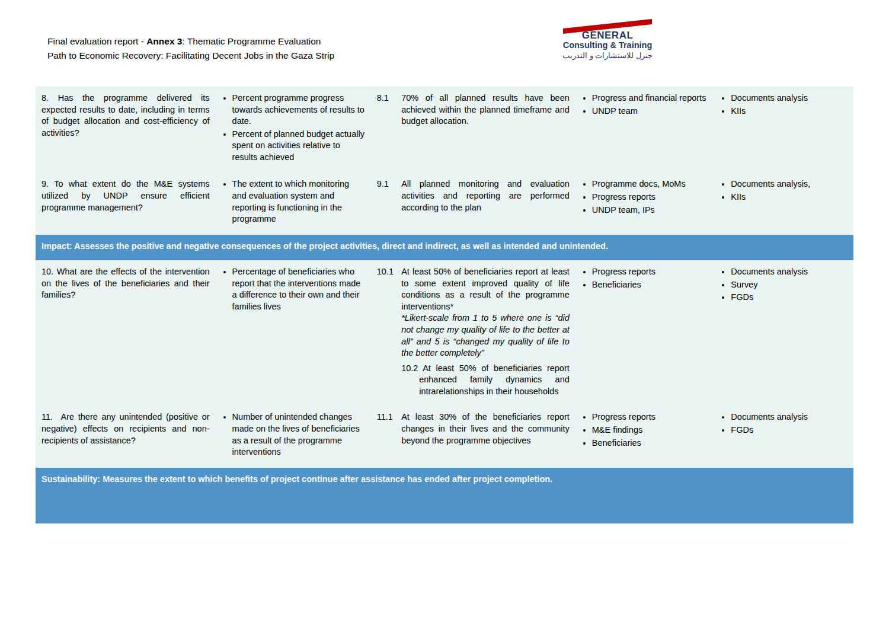Final evaluation report - Annex 3: Thematic Programme Evaluation
Path to Economic Recovery: Facilitating Decent Jobs in the Gaza Strip
GENERAL
Consulting & Training
جنرل للاستشارات و التدريب
| 8. Has the programme delivered its expected results to date, including in terms of budget allocation and cost-efficiency of activities? | Percent programme progress towards achievements of results to date. Percent of planned budget actually spent on activities relative to results achieved | 8.1 | 70% of all planned results have been achieved within the planned timeframe and budget allocation. | Progress and financial reports UNDP team | Documents analysis KIIs |
| 9. To what extent do the M&E systems utilized by UNDP ensure efficient programme management? | The extent to which monitoring and evaluation system and reporting is functioning in the programme | 9.1 | All planned monitoring and evaluation activities and reporting are performed according to the plan | Programme docs, MoMs Progress reports UNDP team, IPs | Documents analysis, KIIs |
| Impact: Assesses the positive and negative consequences of the project activities, direct and indirect, as well as intended and unintended. |
| 10. What are the effects of the intervention on the lives of the beneficiaries and their families? | Percentage of beneficiaries who report that the interventions made a difference to their own and their families lives | 10.1 | At least 50% of beneficiaries report at least to some extent improved quality of life conditions as a result of the programme interventions* *Likert-scale from 1 to 5 where one is “did not change my quality of life to the better at all” and 5 is “changed my quality of life to the better completely” 10.2 At least 50% of beneficiaries report enhanced family dynamics and intrarelationships in their households | Progress reports Beneficiaries | Documents analysis Survey FGDs |
| 11. Are there any unintended (positive or negative) effects on recipients and non-recipients of assistance? | Number of unintended changes made on the lives of beneficiaries as a result of the programme interventions | 11.1 | At least 30% of the beneficiaries report changes in their lives and the community beyond the programme objectives | Progress reports M&E findings Beneficiaries | Documents analysis FGDs |
| Sustainability: Measures the extent to which benefits of project continue after assistance has ended after project completion. |